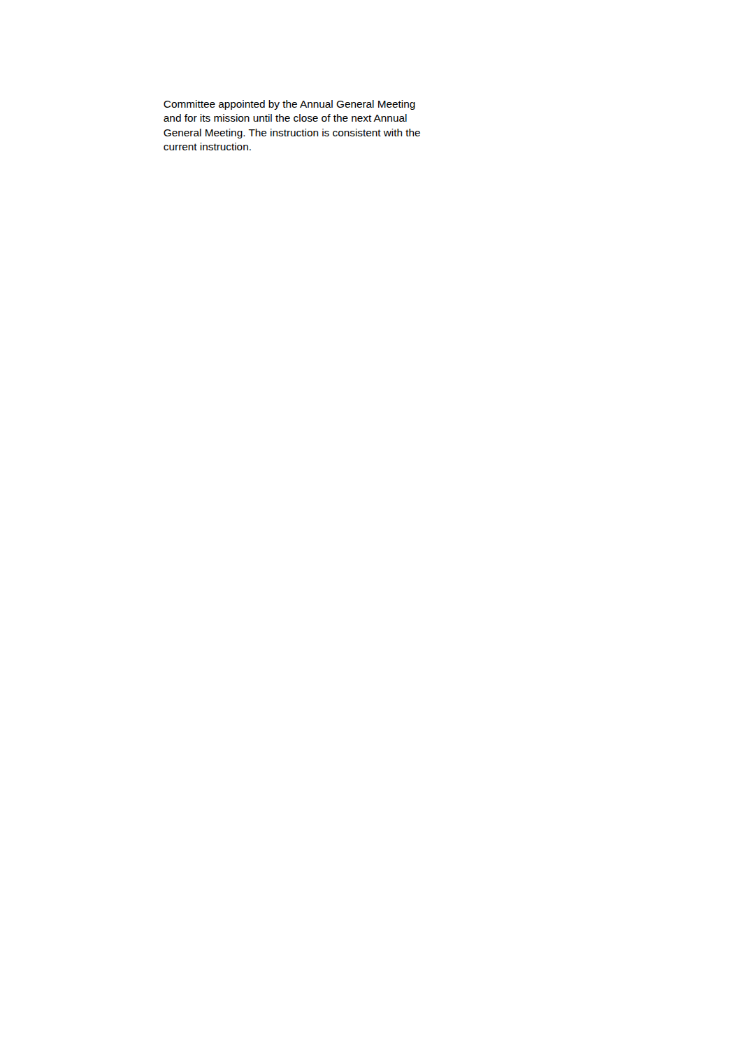Committee appointed by the Annual General Meeting and for its mission until the close of the next Annual General Meeting. The instruction is consistent with the current instruction.